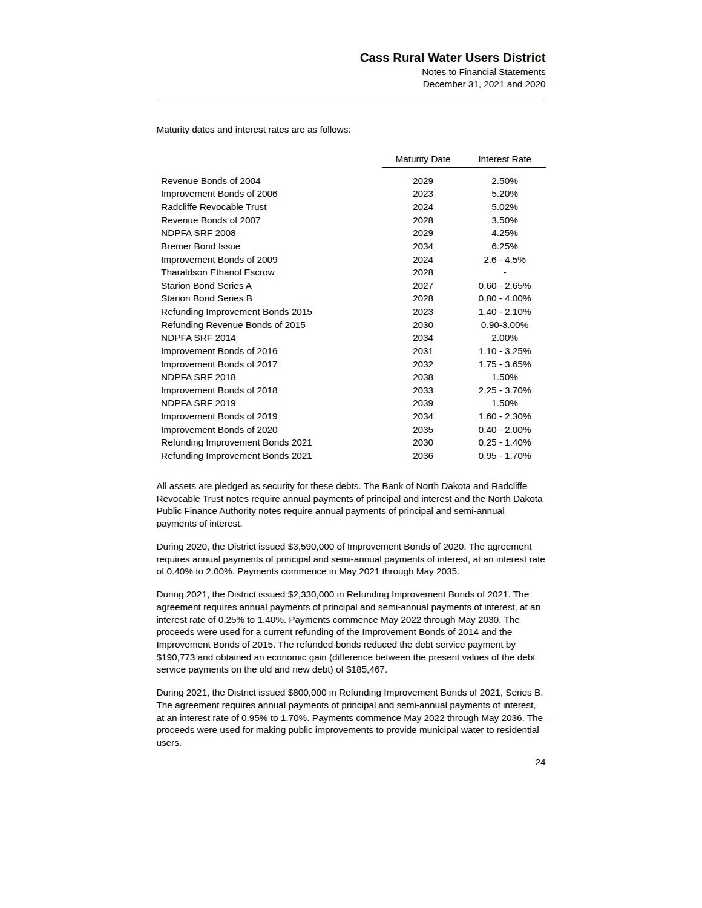Cass Rural Water Users District
Notes to Financial Statements
December 31, 2021 and 2020
Maturity dates and interest rates are as follows:
| | Maturity Date | Interest Rate |
| --- | --- | --- |
| Revenue Bonds of 2004 | 2029 | 2.50% |
| Improvement Bonds of 2006 | 2023 | 5.20% |
| Radcliffe Revocable Trust | 2024 | 5.02% |
| Revenue Bonds of 2007 | 2028 | 3.50% |
| NDPFA SRF 2008 | 2029 | 4.25% |
| Bremer Bond Issue | 2034 | 6.25% |
| Improvement Bonds of 2009 | 2024 | 2.6 - 4.5% |
| Tharaldson Ethanol Escrow | 2028 | - |
| Starion Bond Series A | 2027 | 0.60 - 2.65% |
| Starion Bond Series B | 2028 | 0.80 - 4.00% |
| Refunding Improvement Bonds 2015 | 2023 | 1.40 - 2.10% |
| Refunding Revenue Bonds of 2015 | 2030 | 0.90-3.00% |
| NDPFA SRF 2014 | 2034 | 2.00% |
| Improvement Bonds of 2016 | 2031 | 1.10 - 3.25% |
| Improvement Bonds of 2017 | 2032 | 1.75 - 3.65% |
| NDPFA SRF 2018 | 2038 | 1.50% |
| Improvement Bonds of 2018 | 2033 | 2.25 - 3.70% |
| NDPFA SRF 2019 | 2039 | 1.50% |
| Improvement Bonds of 2019 | 2034 | 1.60 - 2.30% |
| Improvement Bonds of 2020 | 2035 | 0.40 - 2.00% |
| Refunding Improvement Bonds 2021 | 2030 | 0.25 - 1.40% |
| Refunding Improvement Bonds 2021 | 2036 | 0.95 - 1.70% |
All assets are pledged as security for these debts. The Bank of North Dakota and Radcliffe Revocable Trust notes require annual payments of principal and interest and the North Dakota Public Finance Authority notes require annual payments of principal and semi-annual payments of interest.
During 2020, the District issued $3,590,000 of Improvement Bonds of 2020. The agreement requires annual payments of principal and semi-annual payments of interest, at an interest rate of 0.40% to 2.00%. Payments commence in May 2021 through May 2035.
During 2021, the District issued $2,330,000 in Refunding Improvement Bonds of 2021. The agreement requires annual payments of principal and semi-annual payments of interest, at an interest rate of 0.25% to 1.40%. Payments commence May 2022 through May 2030. The proceeds were used for a current refunding of the Improvement Bonds of 2014 and the Improvement Bonds of 2015. The refunded bonds reduced the debt service payment by $190,773 and obtained an economic gain (difference between the present values of the debt service payments on the old and new debt) of $185,467.
During 2021, the District issued $800,000 in Refunding Improvement Bonds of 2021, Series B. The agreement requires annual payments of principal and semi-annual payments of interest, at an interest rate of 0.95% to 1.70%. Payments commence May 2022 through May 2036. The proceeds were used for making public improvements to provide municipal water to residential users.
24